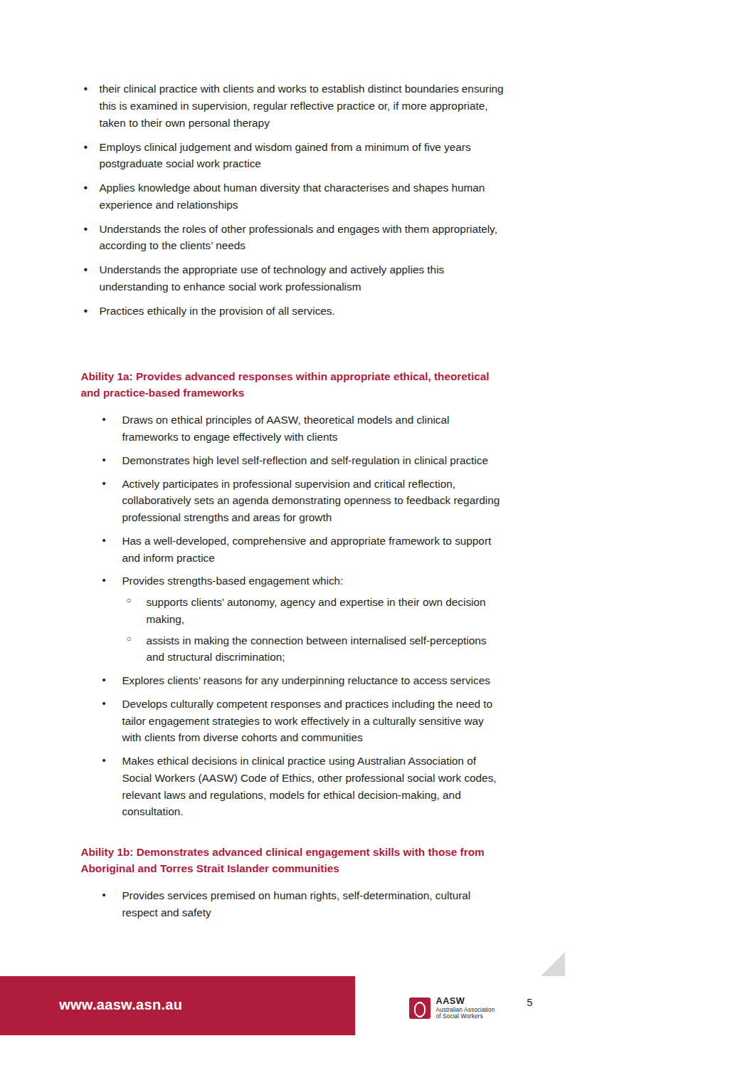their clinical practice with clients and works to establish distinct boundaries ensuring this is examined in supervision, regular reflective practice or, if more appropriate, taken to their own personal therapy
Employs clinical judgement and wisdom gained from a minimum of five years postgraduate social work practice
Applies knowledge about human diversity that characterises and shapes human experience and relationships
Understands the roles of other professionals and engages with them appropriately, according to the clients’ needs
Understands the appropriate use of technology and actively applies this understanding to enhance social work professionalism
Practices ethically in the provision of all services.
Ability 1a: Provides advanced responses within appropriate ethical, theoretical and practice-based frameworks
Draws on ethical principles of AASW, theoretical models and clinical frameworks to engage effectively with clients
Demonstrates high level self-reflection and self-regulation in clinical practice
Actively participates in professional supervision and critical reflection, collaboratively sets an agenda demonstrating openness to feedback regarding professional strengths and areas for growth
Has a well-developed, comprehensive and appropriate framework to support and inform practice
Provides strengths-based engagement which:
supports clients’ autonomy, agency and expertise in their own decision making,
assists in making the connection between internalised self-perceptions and structural discrimination;
Explores clients’ reasons for any underpinning reluctance to access services
Develops culturally competent responses and practices including the need to tailor engagement strategies to work effectively in a culturally sensitive way with clients from diverse cohorts and communities
Makes ethical decisions in clinical practice using Australian Association of Social Workers (AASW) Code of Ethics, other professional social work codes, relevant laws and regulations, models for ethical decision-making, and consultation.
Ability 1b: Demonstrates advanced clinical engagement skills with those from Aboriginal and Torres Strait Islander communities
Provides services premised on human rights, self-determination, cultural respect and safety
www.aasw.asn.au
AASW
Australian Association
of Social Workers
5